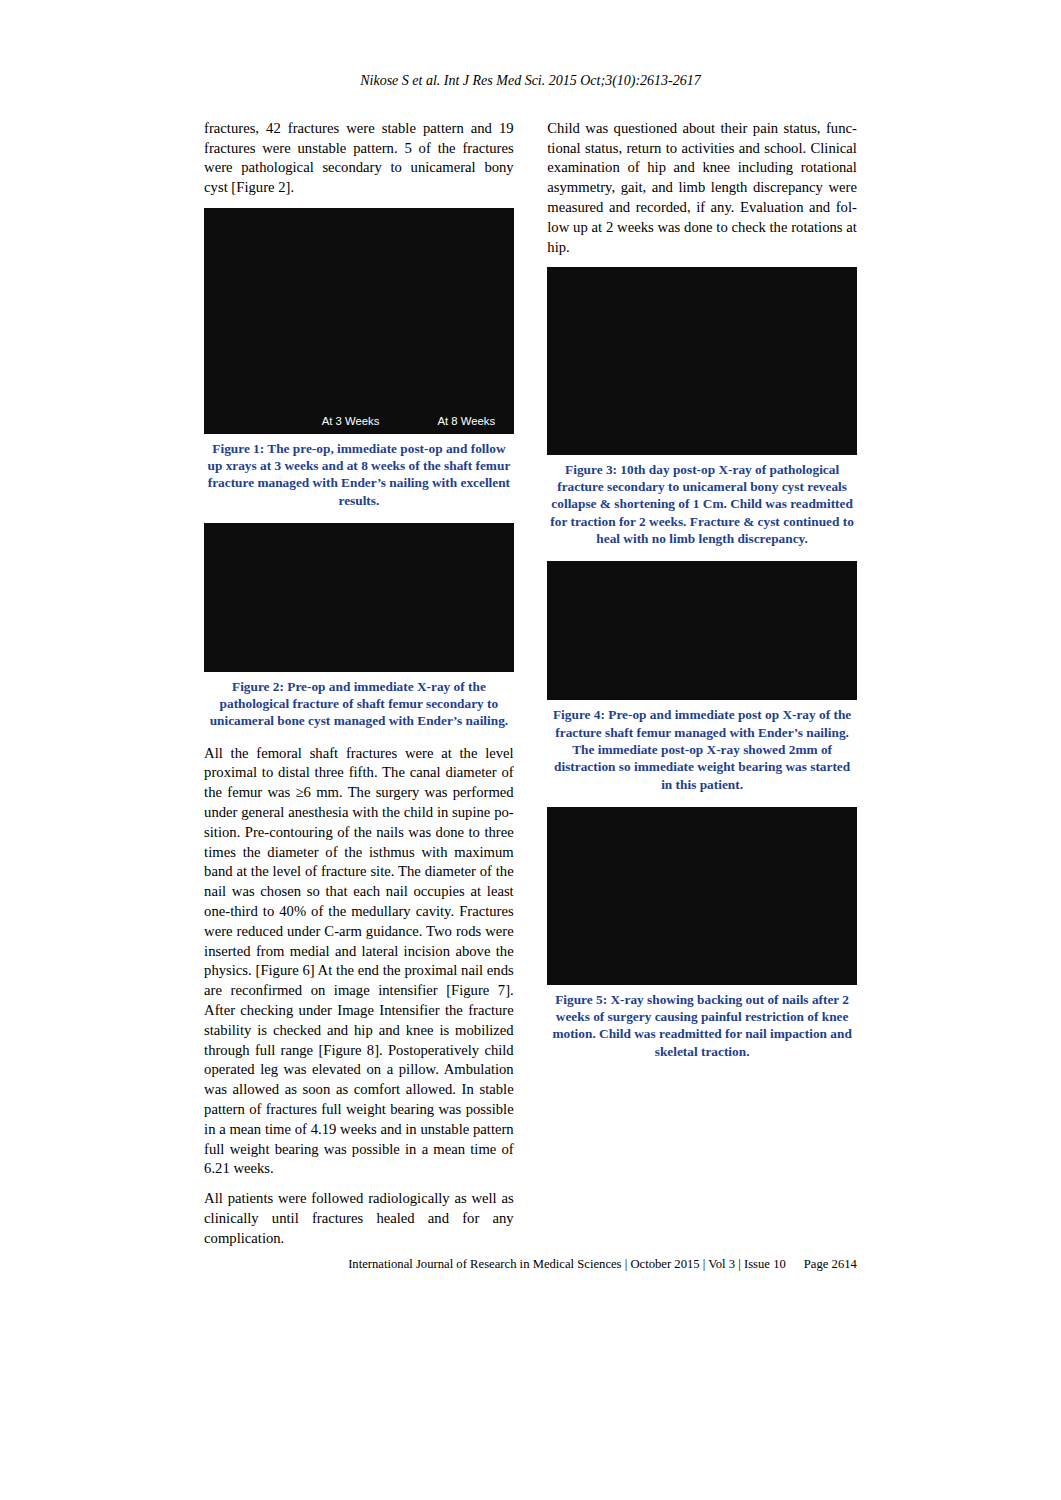Nikose S et al. Int J Res Med Sci. 2015 Oct;3(10):2613-2617
fractures, 42 fractures were stable pattern and 19 fractures were unstable pattern. 5 of the fractures were pathological secondary to unicameral bony cyst [Figure 2].
At 3 Weeks At 8 Weeks
Figure 1: The pre-op, immediate post-op and follow up xrays at 3 weeks and at 8 weeks of the shaft femur fracture managed with Ender’s nailing with excellent results.
Figure 2: Pre-op and immediate X-ray of the pathological fracture of shaft femur secondary to unicameral bone cyst managed with Ender’s nailing.
All the femoral shaft fractures were at the level proximal to distal three fifth. The canal diameter of the femur was ≥6 mm. The surgery was performed under general anesthesia with the child in supine position. Pre-contouring of the nails was done to three times the diameter of the isthmus with maximum band at the level of fracture site. The diameter of the nail was chosen so that each nail occupies at least one-third to 40% of the medullary cavity. Fractures were reduced under C-arm guidance. Two rods were inserted from medial and lateral incision above the physics. [Figure 6] At the end the proximal nail ends are reconfirmed on image intensifier [Figure 7]. After checking under Image Intensifier the fracture stability is checked and hip and knee is mobilized through full range [Figure 8]. Postoperatively child operated leg was elevated on a pillow. Ambulation was allowed as soon as comfort allowed. In stable pattern of fractures full weight bearing was possible in a mean time of 4.19 weeks and in unstable pattern full weight bearing was possible in a mean time of 6.21 weeks.
All patients were followed radiologically as well as clinically until fractures healed and for any complication.
Child was questioned about their pain status, functional status, return to activities and school. Clinical examination of hip and knee including rotational asymmetry, gait, and limb length discrepancy were measured and recorded, if any. Evaluation and follow up at 2 weeks was done to check the rotations at hip.
Figure 3: 10th day post-op X-ray of pathological fracture secondary to unicameral bony cyst reveals collapse & shortening of 1 Cm. Child was readmitted for traction for 2 weeks. Fracture & cyst continued to heal with no limb length discrepancy.
Figure 4: Pre-op and immediate post op X-ray of the fracture shaft femur managed with Ender’s nailing. The immediate post-op X-ray showed 2mm of distraction so immediate weight bearing was started in this patient.
Figure 5: X-ray showing backing out of nails after 2 weeks of surgery causing painful restriction of knee motion. Child was readmitted for nail impaction and skeletal traction.
International Journal of Research in Medical Sciences | October 2015 | Vol 3 | Issue 10Page 2614